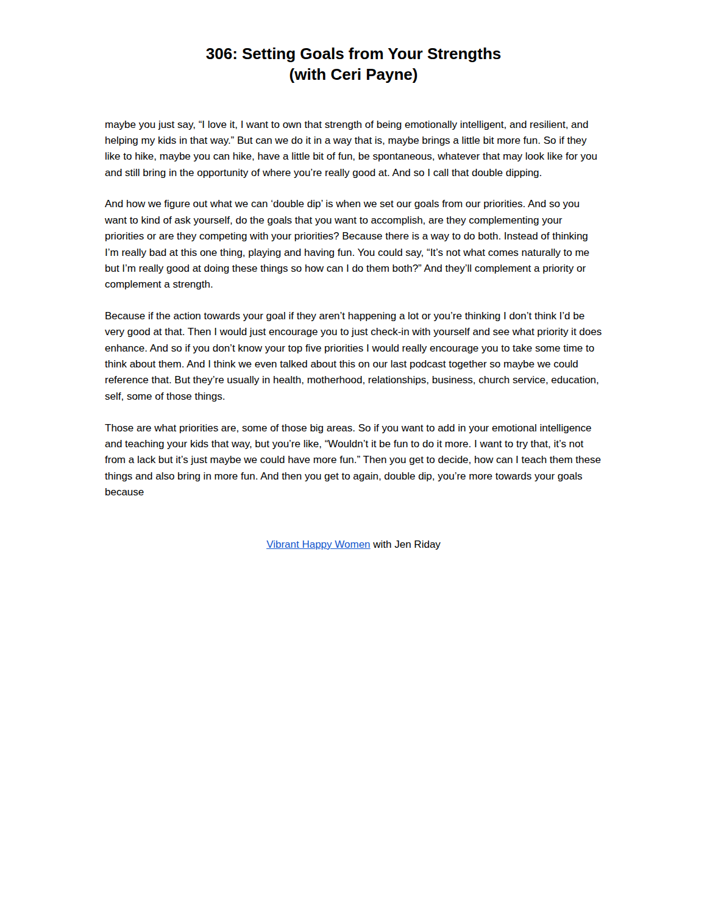306: Setting Goals from Your Strengths
(with Ceri Payne)
maybe you just say, “I love it, I want to own that strength of being emotionally intelligent, and resilient, and helping my kids in that way.” But can we do it in a way that is, maybe brings a little bit more fun. So if they like to hike, maybe you can hike, have a little bit of fun, be spontaneous, whatever that may look like for you and still bring in the opportunity of where you’re really good at. And so I call that double dipping.
And how we figure out what we can ‘double dip’ is when we set our goals from our priorities. And so you want to kind of ask yourself, do the goals that you want to accomplish, are they complementing your priorities or are they competing with your priorities? Because there is a way to do both. Instead of thinking I’m really bad at this one thing, playing and having fun. You could say, “It’s not what comes naturally to me but I’m really good at doing these things so how can I do them both?” And they’ll complement a priority or complement a strength.
Because if the action towards your goal if they aren’t happening a lot or you’re thinking I don’t think I’d be very good at that. Then I would just encourage you to just check-in with yourself and see what priority it does enhance. And so if you don’t know your top five priorities I would really encourage you to take some time to think about them. And I think we even talked about this on our last podcast together so maybe we could reference that. But they’re usually in health, motherhood, relationships, business, church service, education, self, some of those things.
Those are what priorities are, some of those big areas. So if you want to add in your emotional intelligence and teaching your kids that way, but you’re like, “Wouldn’t it be fun to do it more. I want to try that, it’s not from a lack but it’s just maybe we could have more fun.” Then you get to decide, how can I teach them these things and also bring in more fun. And then you get to again, double dip, you’re more towards your goals because
Vibrant Happy Women with Jen Riday